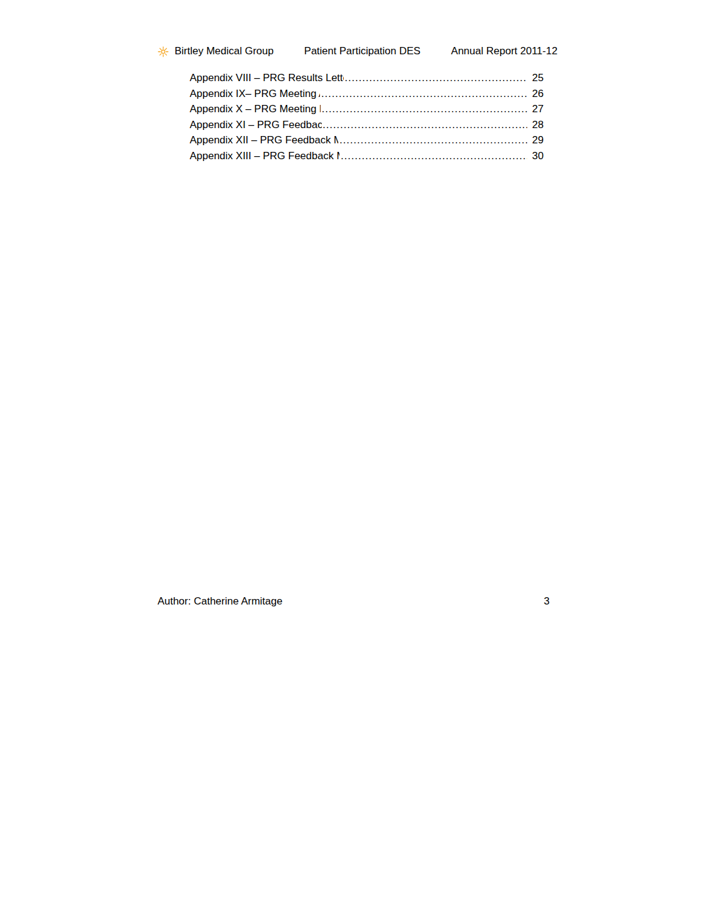Birtley Medical Group Patient Participation DES Annual Report 2011-12
Appendix VIII – PRG Results Letter (Wider Practice Population) .................................................................................................. 25
Appendix IX– PRG Meeting Agenda 28/09/2011 .................................................................................................. 26
Appendix X – PRG Meeting Minutes 28/09/2011 .................................................................................................. 27
Appendix XI – PRG Feedback Letter 03/02/2012 .................................................................................................. 28
Appendix XII – PRG Feedback Meeting Agenda 14/02/2012 .................................................................................................. 29
Appendix XIII – PRG Feedback Meeting Minutes 14/02/2012 .................................................................................................. 30
Author: Catherine Armitage 3